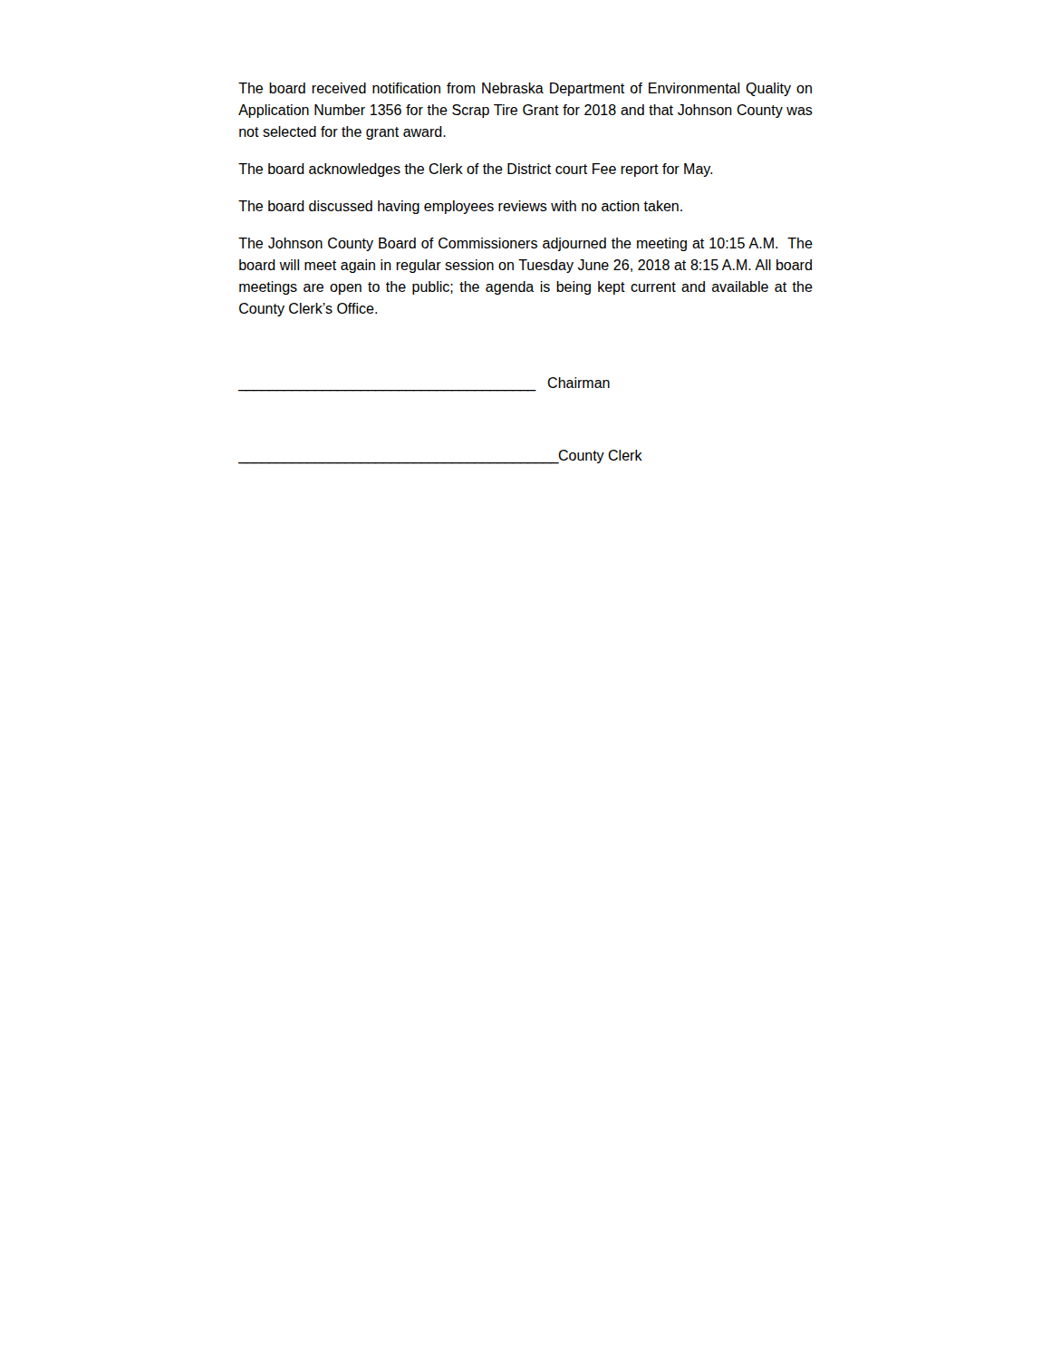The board received notification from Nebraska Department of Environmental Quality on Application Number 1356 for the Scrap Tire Grant for 2018 and that Johnson County was not selected for the grant award.
The board acknowledges the Clerk of the District court Fee report for May.
The board discussed having employees reviews with no action taken.
The Johnson County Board of Commissioners adjourned the meeting at 10:15 A.M. The board will meet again in regular session on Tuesday June 26, 2018 at 8:15 A.M. All board meetings are open to the public; the agenda is being kept current and available at the County Clerk’s Office.
_______________________________________ Chairman
__________________________________________County Clerk